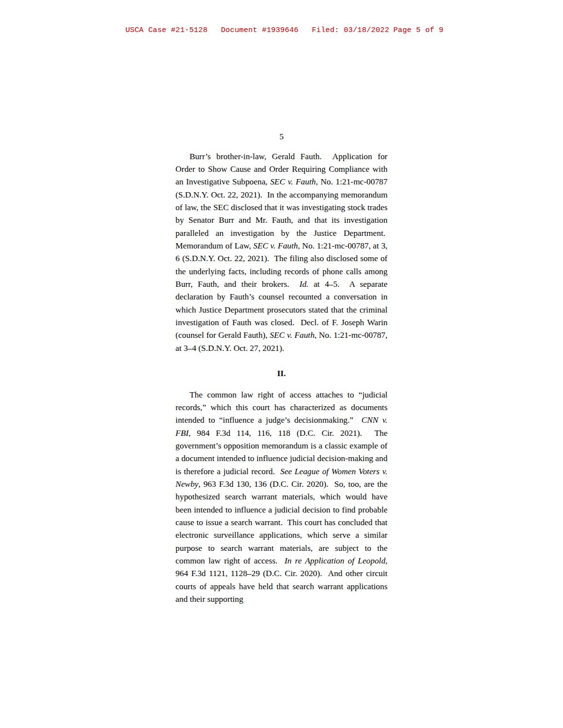USCA Case #21-5128 Document #1939646 Filed: 03/18/2022 Page 5 of 9
5
Burr’s brother-in-law, Gerald Fauth. Application for Order to Show Cause and Order Requiring Compliance with an Investigative Subpoena, SEC v. Fauth, No. 1:21-mc-00787 (S.D.N.Y. Oct. 22, 2021). In the accompanying memorandum of law, the SEC disclosed that it was investigating stock trades by Senator Burr and Mr. Fauth, and that its investigation paralleled an investigation by the Justice Department. Memorandum of Law, SEC v. Fauth, No. 1:21-mc-00787, at 3, 6 (S.D.N.Y. Oct. 22, 2021). The filing also disclosed some of the underlying facts, including records of phone calls among Burr, Fauth, and their brokers. Id. at 4–5. A separate declaration by Fauth’s counsel recounted a conversation in which Justice Department prosecutors stated that the criminal investigation of Fauth was closed. Decl. of F. Joseph Warin (counsel for Gerald Fauth), SEC v. Fauth, No. 1:21-mc-00787, at 3–4 (S.D.N.Y. Oct. 27, 2021).
II.
The common law right of access attaches to “judicial records,” which this court has characterized as documents intended to “influence a judge’s decisionmaking.” CNN v. FBI, 984 F.3d 114, 116, 118 (D.C. Cir. 2021). The government’s opposition memorandum is a classic example of a document intended to influence judicial decision-making and is therefore a judicial record. See League of Women Voters v. Newby, 963 F.3d 130, 136 (D.C. Cir. 2020). So, too, are the hypothesized search warrant materials, which would have been intended to influence a judicial decision to find probable cause to issue a search warrant. This court has concluded that electronic surveillance applications, which serve a similar purpose to search warrant materials, are subject to the common law right of access. In re Application of Leopold, 964 F.3d 1121, 1128–29 (D.C. Cir. 2020). And other circuit courts of appeals have held that search warrant applications and their supporting